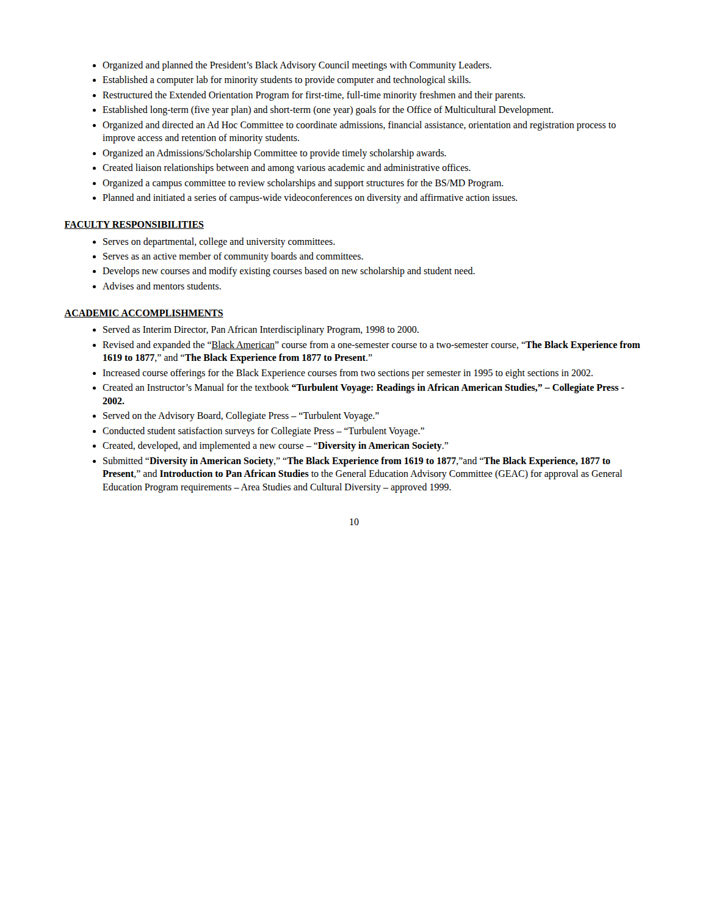Organized and planned the President’s Black Advisory Council meetings with Community Leaders.
Established a computer lab for minority students to provide computer and technological skills.
Restructured the Extended Orientation Program for first-time, full-time minority freshmen and their parents.
Established long-term (five year plan) and short-term (one year) goals for the Office of Multicultural Development.
Organized and directed an Ad Hoc Committee to coordinate admissions, financial assistance, orientation and registration process to improve access and retention of minority students.
Organized an Admissions/Scholarship Committee to provide timely scholarship awards.
Created liaison relationships between and among various academic and administrative offices.
Organized a campus committee to review scholarships and support structures for the BS/MD Program.
Planned and initiated a series of campus-wide videoconferences on diversity and affirmative action issues.
Faculty Responsibilities
Serves on departmental, college and university committees.
Serves as an active member of community boards and committees.
Develops new courses and modify existing courses based on new scholarship and student need.
Advises and mentors students.
Academic Accomplishments
Served as Interim Director, Pan African Interdisciplinary Program, 1998 to 2000.
Revised and expanded the “Black American” course from a one-semester course to a two-semester course, “The Black Experience from 1619 to 1877,” and “The Black Experience from 1877 to Present.”
Increased course offerings for the Black Experience courses from two sections per semester in 1995 to eight sections in 2002.
Created an Instructor’s Manual for the textbook “Turbulent Voyage: Readings in African American Studies,” – Collegiate Press - 2002.
Served on the Advisory Board, Collegiate Press – “Turbulent Voyage.”
Conducted student satisfaction surveys for Collegiate Press – “Turbulent Voyage.”
Created, developed, and implemented a new course – “Diversity in American Society.”
Submitted “Diversity in American Society,” “The Black Experience from 1619 to 1877,”and “The Black Experience, 1877 to Present,” and Introduction to Pan African Studies to the General Education Advisory Committee (GEAC) for approval as General Education Program requirements – Area Studies and Cultural Diversity – approved 1999.
10